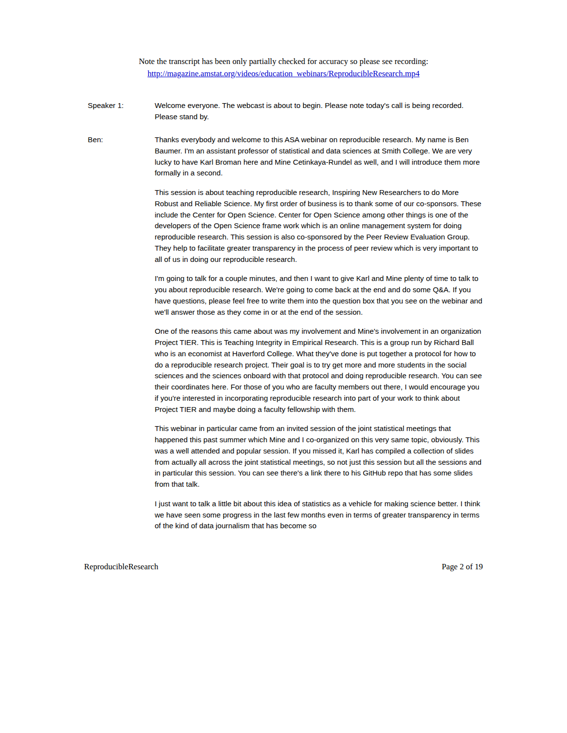Note the transcript has been only partially checked for accuracy so please see recording:
http://magazine.amstat.org/videos/education_webinars/ReproducibleResearch.mp4
Speaker 1:
Welcome everyone. The webcast is about to begin. Please note today's call is being recorded. Please stand by.
Ben:
Thanks everybody and welcome to this ASA webinar on reproducible research. My name is Ben Baumer. I'm an assistant professor of statistical and data sciences at Smith College. We are very lucky to have Karl Broman here and Mine Cetinkaya-Rundel as well, and I will introduce them more formally in a second.
This session is about teaching reproducible research, Inspiring New Researchers to do More Robust and Reliable Science. My first order of business is to thank some of our co-sponsors. These include the Center for Open Science. Center for Open Science among other things is one of the developers of the Open Science frame work which is an online management system for doing reproducible research. This session is also co-sponsored by the Peer Review Evaluation Group. They help to facilitate greater transparency in the process of peer review which is very important to all of us in doing our reproducible research.
I'm going to talk for a couple minutes, and then I want to give Karl and Mine plenty of time to talk to you about reproducible research. We're going to come back at the end and do some Q&A. If you have questions, please feel free to write them into the question box that you see on the webinar and we'll answer those as they come in or at the end of the session.
One of the reasons this came about was my involvement and Mine's involvement in an organization Project TIER. This is Teaching Integrity in Empirical Research. This is a group run by Richard Ball who is an economist at Haverford College. What they've done is put together a protocol for how to do a reproducible research project. Their goal is to try get more and more students in the social sciences and the sciences onboard with that protocol and doing reproducible research. You can see their coordinates here. For those of you who are faculty members out there, I would encourage you if you're interested in incorporating reproducible research into part of your work to think about Project TIER and maybe doing a faculty fellowship with them.
This webinar in particular came from an invited session of the joint statistical meetings that happened this past summer which Mine and I co-organized on this very same topic, obviously. This was a well attended and popular session. If you missed it, Karl has compiled a collection of slides from actually all across the joint statistical meetings, so not just this session but all the sessions and in particular this session. You can see there's a link there to his GitHub repo that has some slides from that talk.
I just want to talk a little bit about this idea of statistics as a vehicle for making science better. I think we have seen some progress in the last few months even in terms of greater transparency in terms of the kind of data journalism that has become so
ReproducibleResearch Page 2 of 19